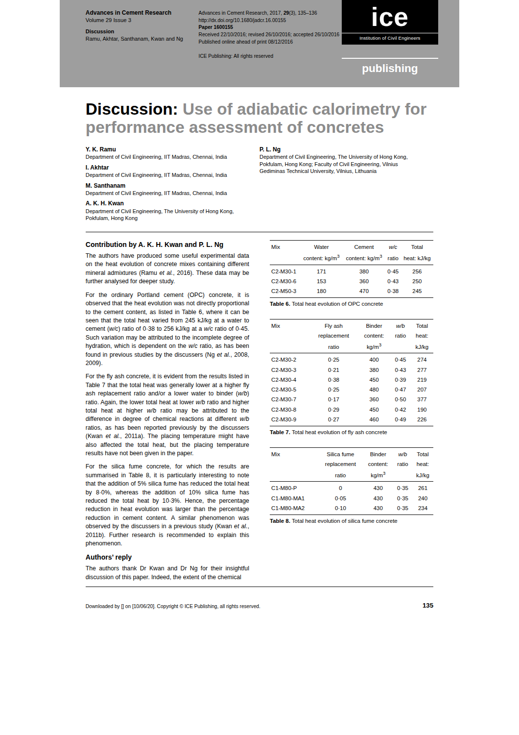Advances in Cement Research
Volume 29 Issue 3
Discussion
Ramu, Akhtar, Santhanam, Kwan and Ng
Advances in Cement Research, 2017, 29(3), 135–136
http://dx.doi.org/10.1680/jadcr.16.00155
Paper 1600155
Received 22/10/2016; revised 26/10/2016; accepted 26/10/2016
Published online ahead of print 08/12/2016
ICE Publishing: All rights reserved
ice
Institution of Civil Engineers
publishing
Discussion: Use of adiabatic calorimetry for performance assessment of concretes
Y. K. Ramu
Department of Civil Engineering, IIT Madras, Chennai, India
I. Akhtar
Department of Civil Engineering, IIT Madras, Chennai, India
M. Santhanam
Department of Civil Engineering, IIT Madras, Chennai, India
A. K. H. Kwan
Department of Civil Engineering, The University of Hong Kong, Pokfulam, Hong Kong
P. L. Ng
Department of Civil Engineering, The University of Hong Kong, Pokfulam, Hong Kong; Faculty of Civil Engineering, Vilnius Gediminas Technical University, Vilnius, Lithuania
Contribution by A. K. H. Kwan and P. L. Ng
The authors have produced some useful experimental data on the heat evolution of concrete mixes containing different mineral admixtures (Ramu et al., 2016). These data may be further analysed for deeper study.
For the ordinary Portland cement (OPC) concrete, it is observed that the heat evolution was not directly proportional to the cement content, as listed in Table 6, where it can be seen that the total heat varied from 245 kJ/kg at a water to cement (w/c) ratio of 0·38 to 256 kJ/kg at a w/c ratio of 0·45. Such variation may be attributed to the incomplete degree of hydration, which is dependent on the w/c ratio, as has been found in previous studies by the discussers (Ng et al., 2008, 2009).
For the fly ash concrete, it is evident from the results listed in Table 7 that the total heat was generally lower at a higher fly ash replacement ratio and/or a lower water to binder (w/b) ratio. Again, the lower total heat at lower w/b ratio and higher total heat at higher w/b ratio may be attributed to the difference in degree of chemical reactions at different w/b ratios, as has been reported previously by the discussers (Kwan et al., 2011a). The placing temperature might have also affected the total heat, but the placing temperature results have not been given in the paper.
For the silica fume concrete, for which the results are summarised in Table 8, it is particularly interesting to note that the addition of 5% silica fume has reduced the total heat by 8·0%, whereas the addition of 10% silica fume has reduced the total heat by 10·3%. Hence, the percentage reduction in heat evolution was larger than the percentage reduction in cement content. A similar phenomenon was observed by the discussers in a previous study (Kwan et al., 2011b). Further research is recommended to explain this phenomenon.
Authors’ reply
The authors thank Dr Kwan and Dr Ng for their insightful discussion of this paper. Indeed, the extent of the chemical
| Mix | Water | Cement | w/c | Total |
| --- | --- | --- | --- | --- |
| | content: kg/m 3 | content: kg/m 3 | ratio | heat: kJ/kg |
| C2-M30-1 | 171 | 380 | 0·45 | 256 |
| C2-M30-6 | 153 | 360 | 0·43 | 250 |
| C2-M50-3 | 180 | 470 | 0·38 | 245 |
Table 6. Total heat evolution of OPC concrete
| Mix | Fly ash | Binder | w/b | Total |
| --- | --- | --- | --- | --- |
| | replacement | content: | ratio | heat: |
| | ratio | kg/m 3 | | kJ/kg |
| C2-M30-2 | 0·25 | 400 | 0·45 | 274 |
| C2-M30-3 | 0·21 | 380 | 0·43 | 277 |
| C2-M30-4 | 0·38 | 450 | 0·39 | 219 |
| C2-M30-5 | 0·25 | 480 | 0·47 | 207 |
| C2-M30-7 | 0·17 | 360 | 0·50 | 377 |
| C2-M30-8 | 0·29 | 450 | 0·42 | 190 |
| C2-M30-9 | 0·27 | 460 | 0·49 | 226 |
Table 7. Total heat evolution of fly ash concrete
| Mix | Silica fume | Binder | w/b | Total |
| --- | --- | --- | --- | --- |
| | replacement | content: | ratio | heat: |
| | ratio | kg/m 3 | | kJ/kg |
| C1-M80-P | 0 | 430 | 0·35 | 261 |
| C1-M80-MA1 | 0·05 | 430 | 0·35 | 240 |
| C1-M80-MA2 | 0·10 | 430 | 0·35 | 234 |
Table 8. Total heat evolution of silica fume concrete
Downloaded by [] on [10/06/20]. Copyright © ICE Publishing, all rights reserved.
135